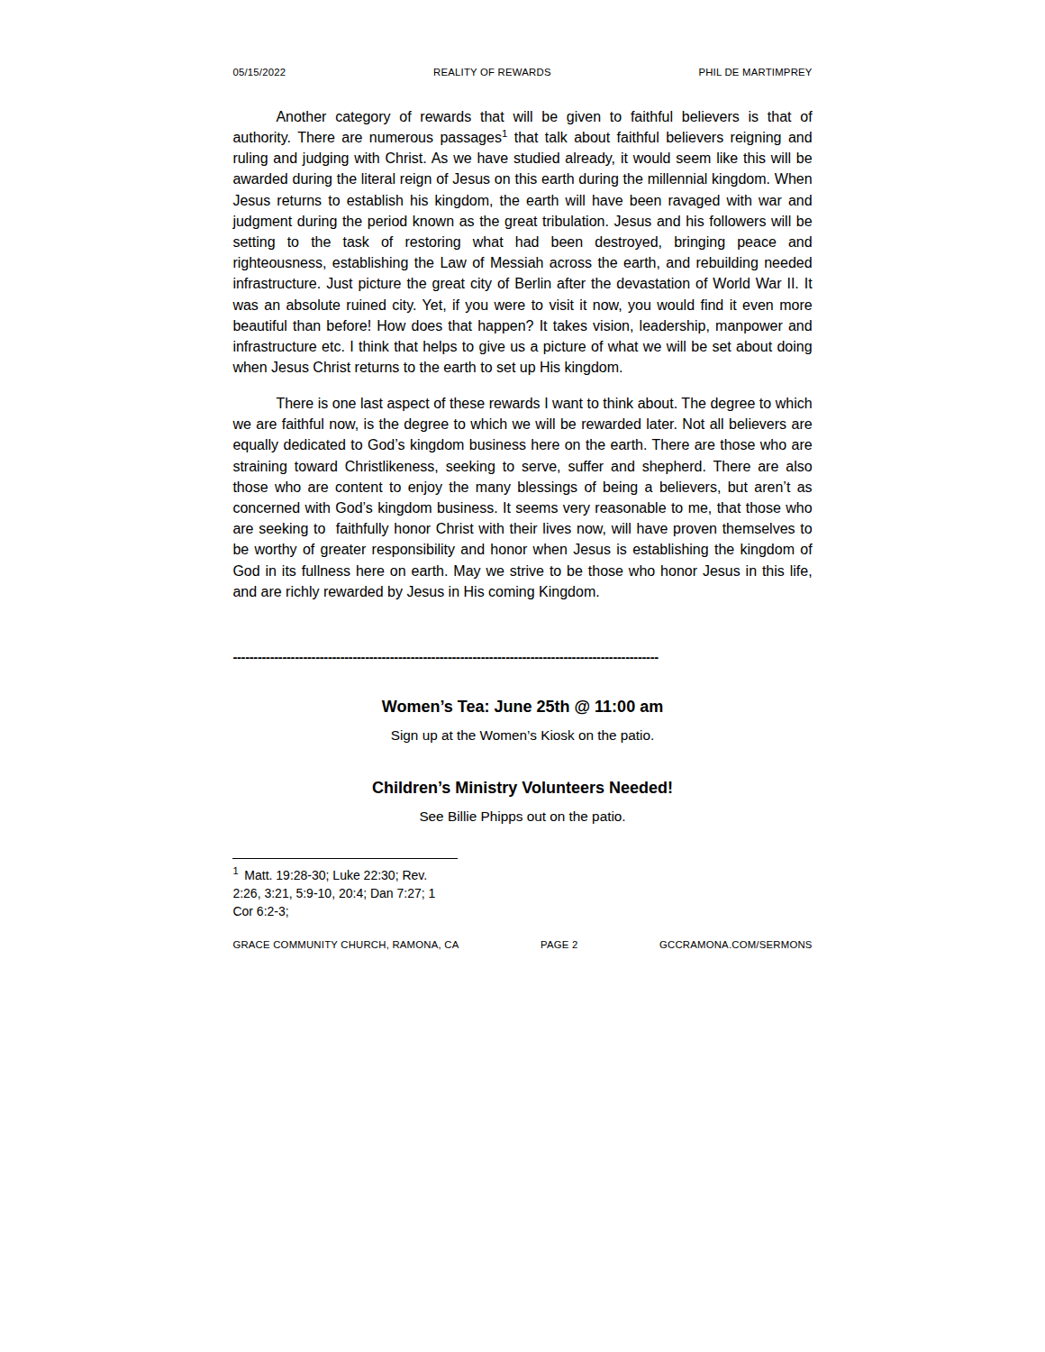05/15/2022 Reality of Rewards Phil de Martimprey
Another category of rewards that will be given to faithful believers is that of authority. There are numerous passages1 that talk about faithful believers reigning and ruling and judging with Christ. As we have studied already, it would seem like this will be awarded during the literal reign of Jesus on this earth during the millennial kingdom. When Jesus returns to establish his kingdom, the earth will have been ravaged with war and judgment during the period known as the great tribulation. Jesus and his followers will be setting to the task of restoring what had been destroyed, bringing peace and righteousness, establishing the Law of Messiah across the earth, and rebuilding needed infrastructure. Just picture the great city of Berlin after the devastation of World War II. It was an absolute ruined city. Yet, if you were to visit it now, you would find it even more beautiful than before! How does that happen? It takes vision, leadership, manpower and infrastructure etc. I think that helps to give us a picture of what we will be set about doing when Jesus Christ returns to the earth to set up His kingdom.
There is one last aspect of these rewards I want to think about. The degree to which we are faithful now, is the degree to which we will be rewarded later. Not all believers are equally dedicated to God’s kingdom business here on the earth. There are those who are straining toward Christlikeness, seeking to serve, suffer and shepherd. There are also those who are content to enjoy the many blessings of being a believers, but aren’t as concerned with God’s kingdom business. It seems very reasonable to me, that those who are seeking to faithfully honor Christ with their lives now, will have proven themselves to be worthy of greater responsibility and honor when Jesus is establishing the kingdom of God in its fullness here on earth. May we strive to be those who honor Jesus in this life, and are richly rewarded by Jesus in His coming Kingdom.
-------------------------------------------------------------------------------------------------------
Women’s Tea: June 25th @ 11:00 am
Sign up at the Women’s Kiosk on the patio.
Children’s Ministry Volunteers Needed!
See Billie Phipps out on the patio.
1 Matt. 19:28-30; Luke 22:30; Rev. 2:26, 3:21, 5:9-10, 20:4; Dan 7:27; 1 Cor 6:2-3;
Grace Community Church, Ramona, CA Page 2 gccramona.com/sermons